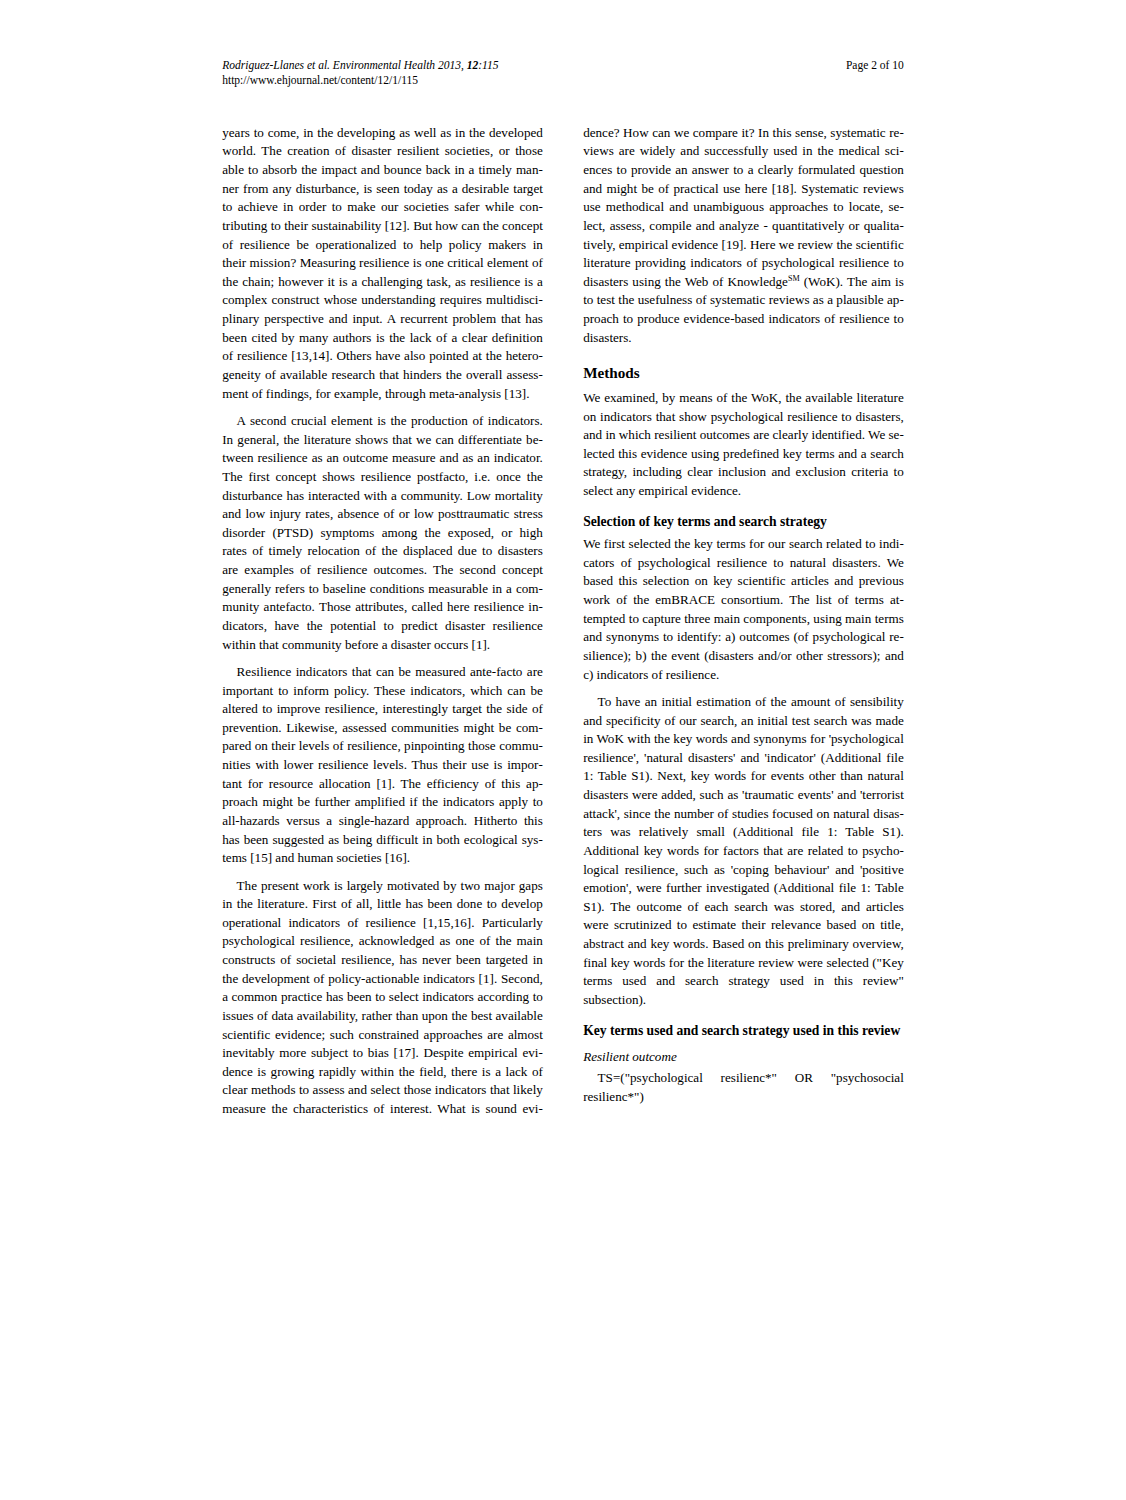Rodriguez-Llanes et al. Environmental Health 2013, 12:115
http://www.ehjournal.net/content/12/1/115
Page 2 of 10
years to come, in the developing as well as in the developed world. The creation of disaster resilient societies, or those able to absorb the impact and bounce back in a timely manner from any disturbance, is seen today as a desirable target to achieve in order to make our societies safer while contributing to their sustainability [12]. But how can the concept of resilience be operationalized to help policy makers in their mission? Measuring resilience is one critical element of the chain; however it is a challenging task, as resilience is a complex construct whose understanding requires multidisciplinary perspective and input. A recurrent problem that has been cited by many authors is the lack of a clear definition of resilience [13,14]. Others have also pointed at the heterogeneity of available research that hinders the overall assessment of findings, for example, through meta-analysis [13].
A second crucial element is the production of indicators. In general, the literature shows that we can differentiate between resilience as an outcome measure and as an indicator. The first concept shows resilience postfacto, i.e. once the disturbance has interacted with a community. Low mortality and low injury rates, absence of or low posttraumatic stress disorder (PTSD) symptoms among the exposed, or high rates of timely relocation of the displaced due to disasters are examples of resilience outcomes. The second concept generally refers to baseline conditions measurable in a community antefacto. Those attributes, called here resilience indicators, have the potential to predict disaster resilience within that community before a disaster occurs [1].
Resilience indicators that can be measured ante-facto are important to inform policy. These indicators, which can be altered to improve resilience, interestingly target the side of prevention. Likewise, assessed communities might be compared on their levels of resilience, pinpointing those communities with lower resilience levels. Thus their use is important for resource allocation [1]. The efficiency of this approach might be further amplified if the indicators apply to all-hazards versus a single-hazard approach. Hitherto this has been suggested as being difficult in both ecological systems [15] and human societies [16].
The present work is largely motivated by two major gaps in the literature. First of all, little has been done to develop operational indicators of resilience [1,15,16]. Particularly psychological resilience, acknowledged as one of the main constructs of societal resilience, has never been targeted in the development of policy-actionable indicators [1]. Second, a common practice has been to select indicators according to issues of data availability, rather than upon the best available scientific evidence; such constrained approaches are almost inevitably more subject to bias [17]. Despite empirical evidence is growing rapidly within the field, there is a lack of clear methods to assess and select those indicators that likely measure the characteristics of interest. What is sound evidence? How can we compare it? In this sense, systematic reviews are widely and successfully used in the medical sciences to provide an answer to a clearly formulated question and might be of practical use here [18]. Systematic reviews use methodical and unambiguous approaches to locate, select, assess, compile and analyze - quantitatively or qualitatively, empirical evidence [19]. Here we review the scientific literature providing indicators of psychological resilience to disasters using the Web of KnowledgeSM (WoK). The aim is to test the usefulness of systematic reviews as a plausible approach to produce evidence-based indicators of resilience to disasters.
Methods
We examined, by means of the WoK, the available literature on indicators that show psychological resilience to disasters, and in which resilient outcomes are clearly identified. We selected this evidence using predefined key terms and a search strategy, including clear inclusion and exclusion criteria to select any empirical evidence.
Selection of key terms and search strategy
We first selected the key terms for our search related to indicators of psychological resilience to natural disasters. We based this selection on key scientific articles and previous work of the emBRACE consortium. The list of terms attempted to capture three main components, using main terms and synonyms to identify: a) outcomes (of psychological resilience); b) the event (disasters and/or other stressors); and c) indicators of resilience.
To have an initial estimation of the amount of sensibility and specificity of our search, an initial test search was made in WoK with the key words and synonyms for 'psychological resilience', 'natural disasters' and 'indicator' (Additional file 1: Table S1). Next, key words for events other than natural disasters were added, such as 'traumatic events' and 'terrorist attack', since the number of studies focused on natural disasters was relatively small (Additional file 1: Table S1). Additional key words for factors that are related to psychological resilience, such as 'coping behaviour' and 'positive emotion', were further investigated (Additional file 1: Table S1). The outcome of each search was stored, and articles were scrutinized to estimate their relevance based on title, abstract and key words. Based on this preliminary overview, final key words for the literature review were selected ("Key terms used and search strategy used in this review" subsection).
Key terms used and search strategy used in this review
Resilient outcome
TS=("psychological resilienc*" OR "psychosocial resilienc*")